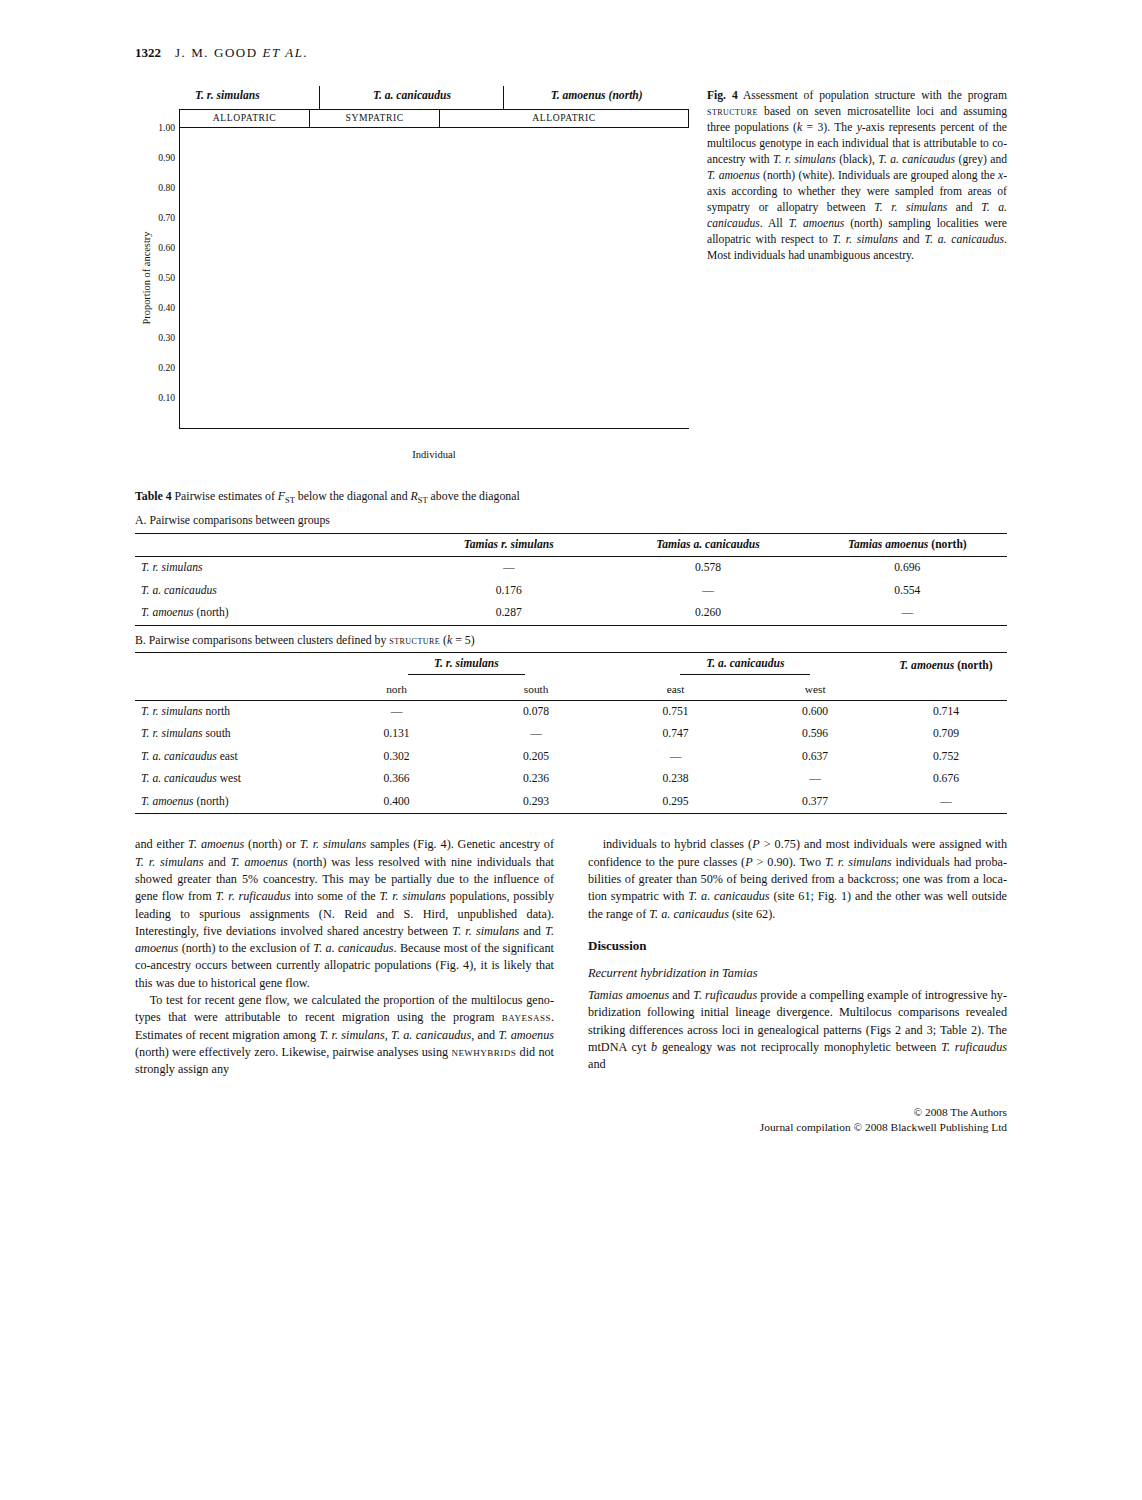1322 J. M. GOOD ET AL.
T. r. simulans
T. a. canicaudus
T. amoenus (north)
ALLOPATRIC
SYMPATRIC
ALLOPATRIC
Proportion of ancestry 1.00 0.90 0.80 0.70 0.60 0.50 0.40 0.30 0.20 0.10
Individual
Fig. 4 Assessment of population structure with the program structure based on seven microsatellite loci and assuming three populations (k = 3). The y-axis represents percent of the multilocus genotype in each individual that is attributable to co-ancestry with T. r. simulans (black), T. a. canicaudus (grey) and T. amoenus (north) (white). Individuals are grouped along the x-axis according to whether they were sampled from areas of sympatry or allopatry between T. r. simulans and T. a. canicaudus. All T. amoenus (north) sampling localities were allopatric with respect to T. r. simulans and T. a. canicaudus. Most individuals had unambiguous ancestry.
Table 4 Pairwise estimates of FST below the diagonal and RST above the diagonal
A. Pairwise comparisons between groups
| | Tamias r. simulans | Tamias a. canicaudus | Tamias amoenus (north) |
| --- | --- | --- | --- |
| T. r. simulans | — | 0.578 | 0.696 |
| T. a. canicaudus | 0.176 | — | 0.554 |
| T. amoenus (north) | 0.287 | 0.260 | — |
B. Pairwise comparisons between clusters defined by structure (k = 5)
| | T. r. simulans | T. a. canicaudus | T. amoenus (north) |
| --- | --- | --- | --- |
| | norh | south | east | west | |
| T. r. simulans north | — | 0.078 | 0.751 | 0.600 | 0.714 |
| T. r. simulans south | 0.131 | — | 0.747 | 0.596 | 0.709 |
| T. a. canicaudus east | 0.302 | 0.205 | — | 0.637 | 0.752 |
| T. a. canicaudus west | 0.366 | 0.236 | 0.238 | — | 0.676 |
| T. amoenus (north) | 0.400 | 0.293 | 0.295 | 0.377 | — |
and either T. amoenus (north) or T. r. simulans samples (Fig. 4). Genetic ancestry of T. r. simulans and T. amoenus (north) was less resolved with nine individuals that showed greater than 5% coancestry. This may be partially due to the influence of gene flow from T. r. ruficaudus into some of the T. r. simulans populations, possibly leading to spurious assignments (N. Reid and S. Hird, unpublished data). Interestingly, five deviations involved shared ancestry between T. r. simulans and T. amoenus (north) to the exclusion of T. a. canicaudus. Because most of the significant co-ancestry occurs between currently allopatric populations (Fig. 4), it is likely that this was due to historical gene flow.
To test for recent gene flow, we calculated the proportion of the multilocus genotypes that were attributable to recent migration using the program bayesass. Estimates of recent migration among T. r. simulans, T. a. canicaudus, and T. amoenus (north) were effectively zero. Likewise, pairwise analyses using newhybrids did not strongly assign any
individuals to hybrid classes (P > 0.75) and most individuals were assigned with confidence to the pure classes (P > 0.90). Two T. r. simulans individuals had probabilities of greater than 50% of being derived from a backcross; one was from a location sympatric with T. a. canicaudus (site 61; Fig. 1) and the other was well outside the range of T. a. canicaudus (site 62).
Discussion
Recurrent hybridization in Tamias
Tamias amoenus and T. ruficaudus provide a compelling example of introgressive hybridization following initial lineage divergence. Multilocus comparisons revealed striking differences across loci in genealogical patterns (Figs 2 and 3; Table 2). The mtDNA cyt b genealogy was not reciprocally monophyletic between T. ruficaudus and
© 2008 The Authors
Journal compilation © 2008 Blackwell Publishing Ltd